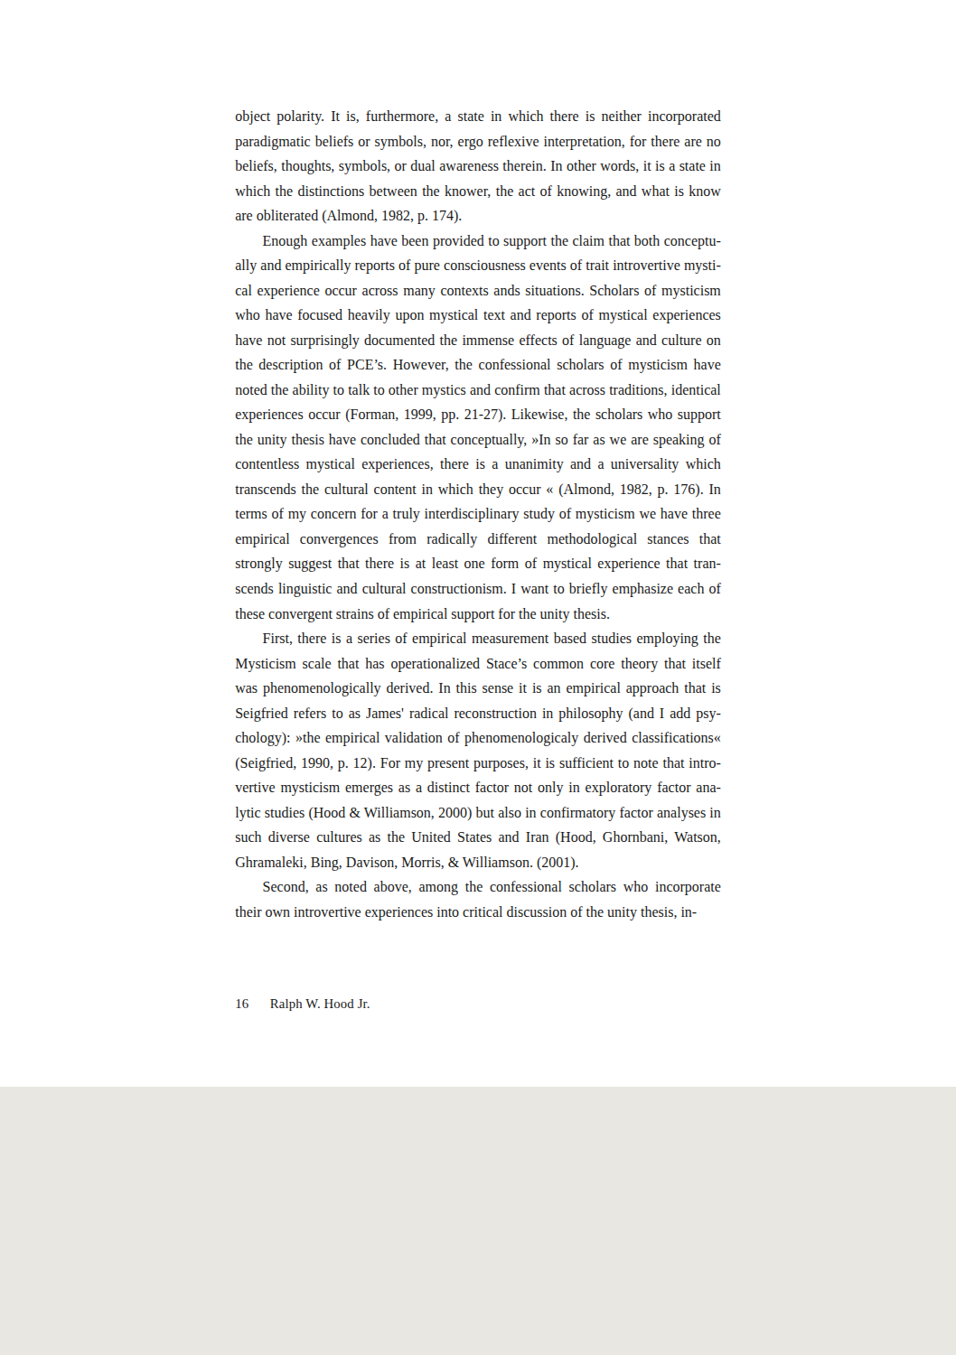object polarity. It is, furthermore, a state in which there is neither incorporated paradigmatic beliefs or symbols, nor, ergo reflexive interpretation, for there are no beliefs, thoughts, symbols, or dual awareness therein. In other words, it is a state in which the distinctions between the knower, the act of knowing, and what is know are obliterated (Almond, 1982, p. 174).
Enough examples have been provided to support the claim that both conceptually and empirically reports of pure consciousness events of trait introvertive mystical experience occur across many contexts ands situations. Scholars of mysticism who have focused heavily upon mystical text and reports of mystical experiences have not surprisingly documented the immense effects of language and culture on the description of PCE’s. However, the confessional scholars of mysticism have noted the ability to talk to other mystics and confirm that across traditions, identical experiences occur (Forman, 1999, pp. 21-27). Likewise, the scholars who support the unity thesis have concluded that conceptually, »In so far as we are speaking of contentless mystical experiences, there is a unanimity and a universality which transcends the cultural content in which they occur « (Almond, 1982, p. 176). In terms of my concern for a truly interdisciplinary study of mysticism we have three empirical convergences from radically different methodological stances that strongly suggest that there is at least one form of mystical experience that transcends linguistic and cultural constructionism. I want to briefly emphasize each of these convergent strains of empirical support for the unity thesis.
First, there is a series of empirical measurement based studies employing the Mysticism scale that has operationalized Stace’s common core theory that itself was phenomenologically derived. In this sense it is an empirical approach that is Seigfried refers to as James' radical reconstruction in philosophy (and I add psychology): »the empirical validation of phenomenologicaly derived classifications« (Seigfried, 1990, p. 12). For my present purposes, it is sufficient to note that introvertive mysticism emerges as a distinct factor not only in exploratory factor analytic studies (Hood & Williamson, 2000) but also in confirmatory factor analyses in such diverse cultures as the United States and Iran (Hood, Ghornbani, Watson, Ghramaleki, Bing, Davison, Morris, & Williamson. (2001).
Second, as noted above, among the confessional scholars who incorporate their own introvertive experiences into critical discussion of the unity thesis, in-
16 Ralph W. Hood Jr.